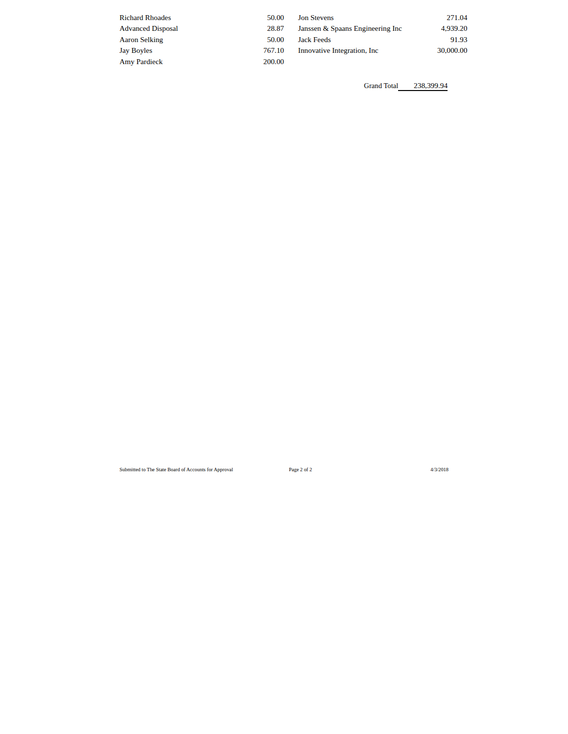| Richard Rhoades | 50.00 | | Jon Stevens | 271.04 |
| Advanced Disposal | 28.87 | | Janssen & Spaans Engineering Inc | 4,939.20 |
| Aaron Selking | 50.00 | | Jack Feeds | 91.93 |
| Jay Boyles | 767.10 | | Innovative Integration, Inc | 30,000.00 |
| Amy Pardieck | 200.00 | | | |
| Grand Total | 238,399.94 |
| Submitted to The State Board of Accounts for Approval | Page 2 of 2 | 4/3/2018 |